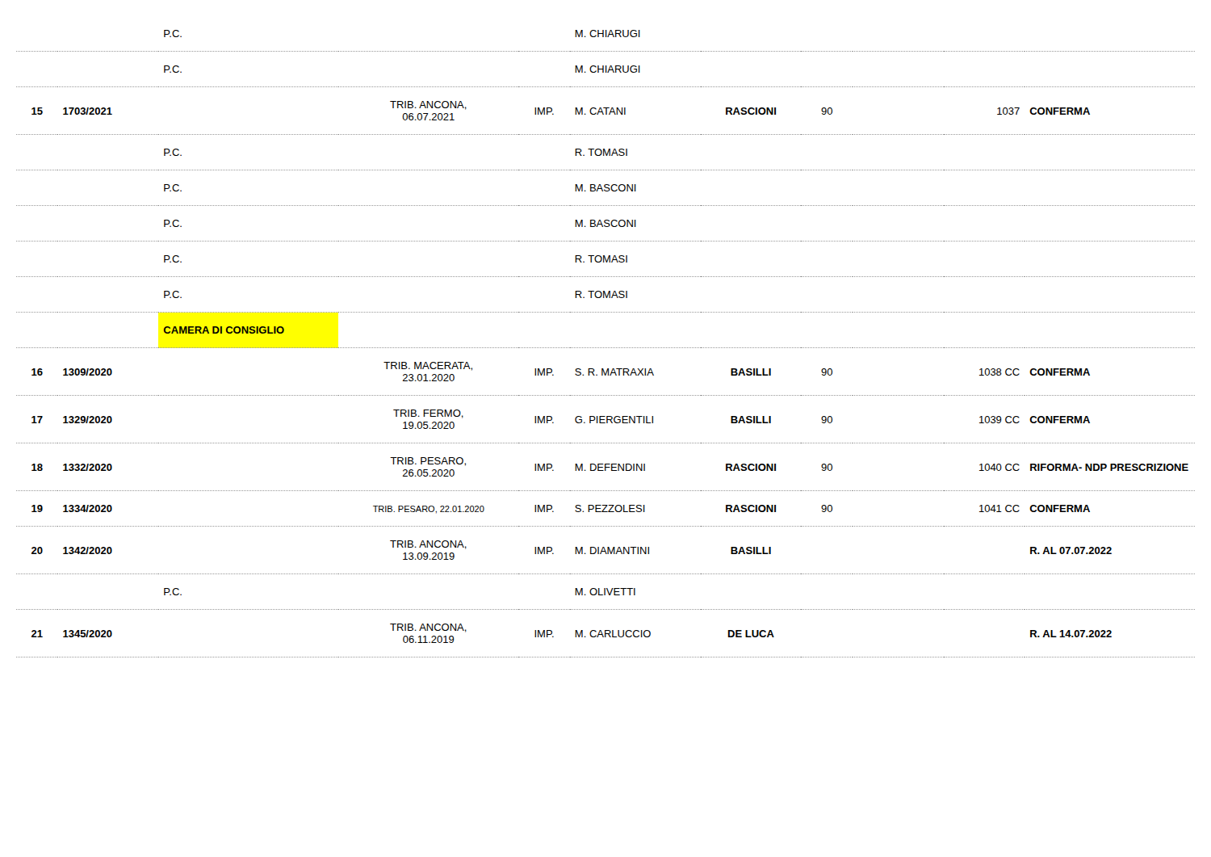| | | P.C. | | | M. CHIARUGI | | | | | |
| | | P.C. | | | M. CHIARUGI | | | | | |
| 15 | 1703/2021 | | TRIB. ANCONA, 06.07.2021 | IMP. | M. CATANI | RASCIONI | 90 | | 1037 | CONFERMA |
| | | P.C. | | | R. TOMASI | | | | | |
| | | P.C. | | | M. BASCONI | | | | | |
| | | P.C. | | | M. BASCONI | | | | | |
| | | P.C. | | | R. TOMASI | | | | | |
| | | P.C. | | | R. TOMASI | | | | | |
| | | CAMERA DI CONSIGLIO | | | | | | | | |
| 16 | 1309/2020 | | TRIB. MACERATA, 23.01.2020 | IMP. | S. R. MATRAXIA | BASILLI | 90 | | 1038 CC | CONFERMA |
| 17 | 1329/2020 | | TRIB. FERMO, 19.05.2020 | IMP. | G. PIERGENTILI | BASILLI | 90 | | 1039 CC | CONFERMA |
| 18 | 1332/2020 | | TRIB. PESARO, 26.05.2020 | IMP. | M. DEFENDINI | RASCIONI | 90 | | 1040 CC | RIFORMA- NDP PRESCRIZIONE |
| 19 | 1334/2020 | | TRIB. PESARO, 22.01.2020 | IMP. | S. PEZZOLESI | RASCIONI | 90 | | 1041 CC | CONFERMA |
| 20 | 1342/2020 | | TRIB. ANCONA, 13.09.2019 | IMP. | M. DIAMANTINI | BASILLI | | | | R. AL 07.07.2022 |
| | | P.C. | | | M. OLIVETTI | | | | | |
| 21 | 1345/2020 | | TRIB. ANCONA, 06.11.2019 | IMP. | M. CARLUCCIO | DE LUCA | | | | R. AL 14.07.2022 |